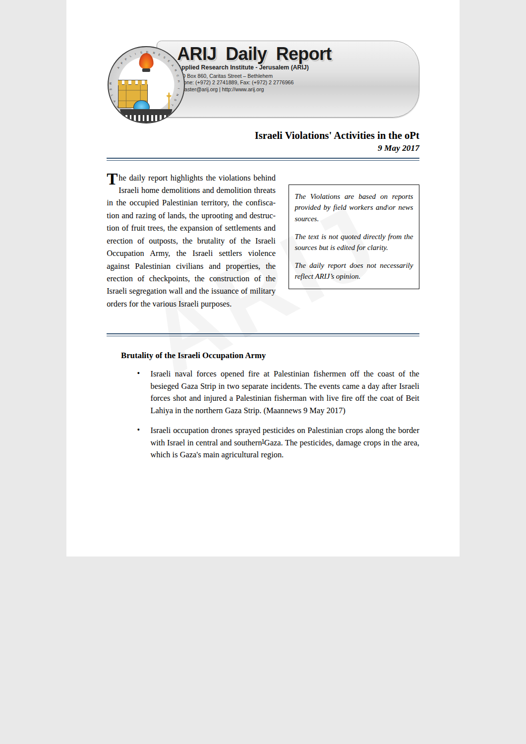ARIJ
A P P L I E D R E S E A R C H I N S T I T U T E J E R U S A L E M
ARIJ Daily Report
Applied Research Institute - Jerusalem (ARIJ)
P.O Box 860, Caritas Street – Bethlehem
Phone: (+972) 2 2741889, Fax: (+972) 2 2776966
pmaster@arij.org | http://www.arij.org
Israeli Violations' Activities in the oPt
9 May 2017
The daily report highlights the violations behind Israeli home demolitions and demolition threats in the occupied Palestinian territory, the confiscation and razing of lands, the uprooting and destruction of fruit trees, the expansion of settlements and erection of outposts, the brutality of the Israeli Occupation Army, the Israeli settlers violence against Palestinian civilians and properties, the erection of checkpoints, the construction of the Israeli segregation wall and the issuance of military orders for the various Israeli purposes.
The Violations are based on reports provided by field workers and\or news sources.
The text is not quoted directly from the sources but is edited for clarity.
The daily report does not necessarily reflect ARIJ’s opinion.
Brutality of the Israeli Occupation Army
Israeli naval forces opened fire at Palestinian fishermen off the coast of the besieged Gaza Strip in two separate incidents. The events came a day after Israeli forces shot and injured a Palestinian fisherman with live fire off the coat of Beit Lahiya in the northern Gaza Strip. (Maannews 9 May 2017)
Israeli occupation drones sprayed pesticides on Palestinian crops along the border with Israel in central and southern Gaza. The pesticides, damage crops in the area, which is Gaza's main agricultural region.
1